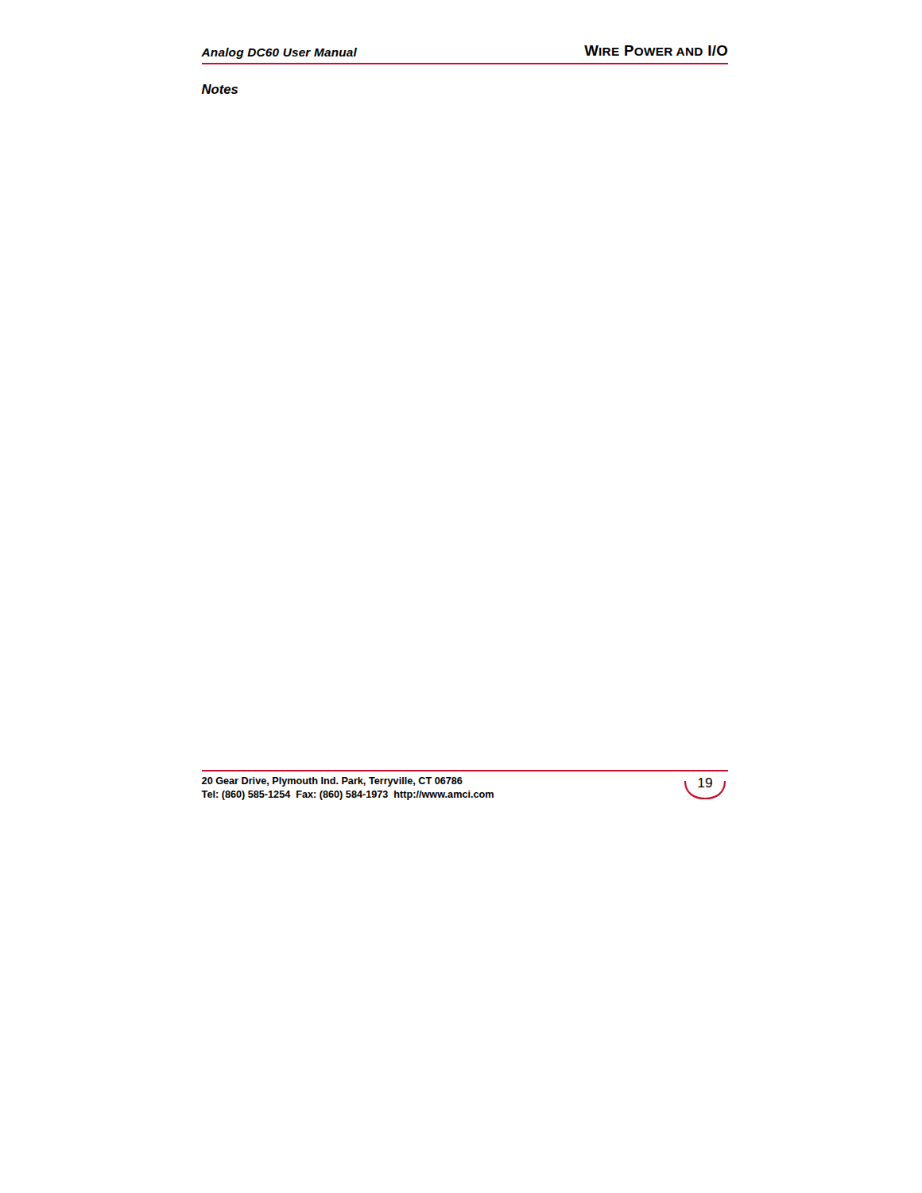Analog DC60 User Manual
WIRE POWER AND I/O
Notes
20 Gear Drive, Plymouth Ind. Park, Terryville, CT 06786
Tel: (860) 585-1254 Fax: (860) 584-1973 http://www.amci.com
19